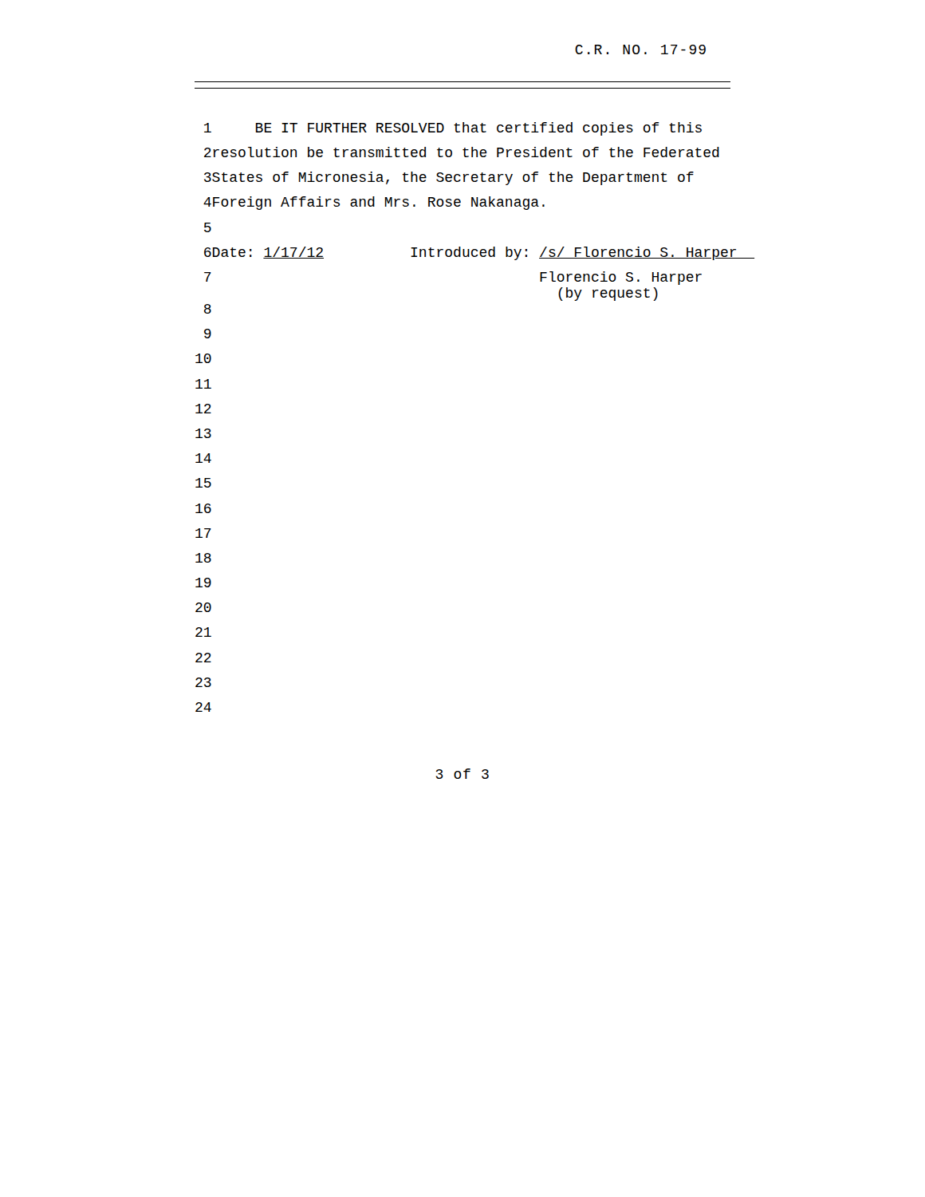C.R. NO. 17-99
| 1 | BE IT FURTHER RESOLVED that certified copies of this |
| 2 | resolution be transmitted to the President of the Federated |
| 3 | States of Micronesia, the Secretary of the Department of |
| 4 | Foreign Affairs and Mrs. Rose Nakanaga. |
| 5 | |
| 6 | Date: 1/17/12 Introduced by: /s/ Florencio S. Harper |
| 7 | Florencio S. Harper (by request) |
| 8 | |
| 9 | |
| 10 | |
| 11 | |
| 12 | |
| 13 | |
| 14 | |
| 15 | |
| 16 | |
| 17 | |
| 18 | |
| 19 | |
| 20 | |
| 21 | |
| 22 | |
| 23 | |
| 24 | |
3 of 3